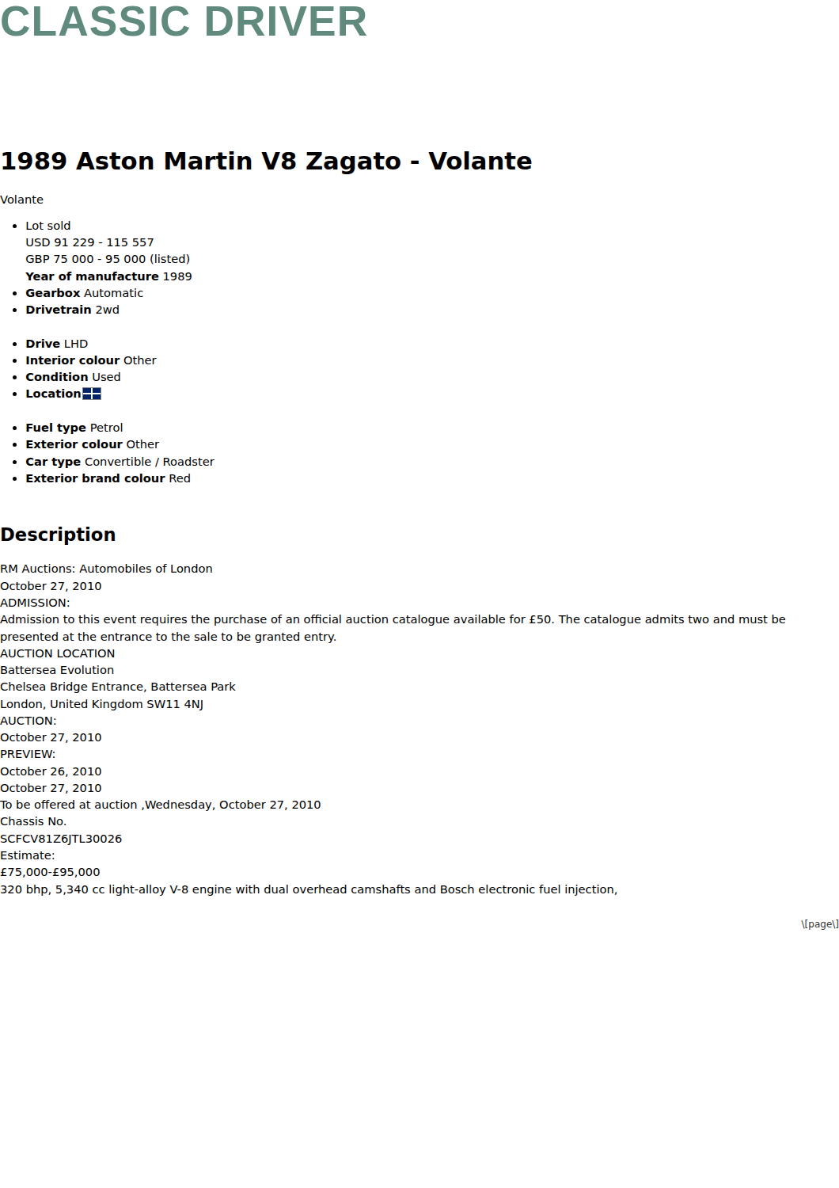CLASSIC DRIVER
1989 Aston Martin V8 Zagato - Volante
Volante
Lot sold
USD 91 229 - 115 557
GBP 75 000 - 95 000 (listed)
Year of manufacture 1989
Gearbox Automatic
Drivetrain 2wd
Drive LHD
Interior colour Other
Condition Used
Location
Fuel type Petrol
Exterior colour Other
Car type Convertible / Roadster
Exterior brand colour Red
Description
RM Auctions: Automobiles of London October 27, 2010 ADMISSION: Admission to this event requires the purchase of an official auction catalogue available for £50. The catalogue admits two and must be presented at the entrance to the sale to be granted entry. AUCTION LOCATION Battersea Evolution Chelsea Bridge Entrance, Battersea Park London, United Kingdom SW11 4NJ AUCTION: October 27, 2010 PREVIEW: October 26, 2010 October 27, 2010 To be offered at auction ,Wednesday, October 27, 2010 Chassis No. SCFCV81Z6JTL30026 Estimate: £75,000-£95,000 320 bhp, 5,340 cc light-alloy V-8 engine with dual overhead camshafts and Bosch electronic fuel injection,
\[page\]